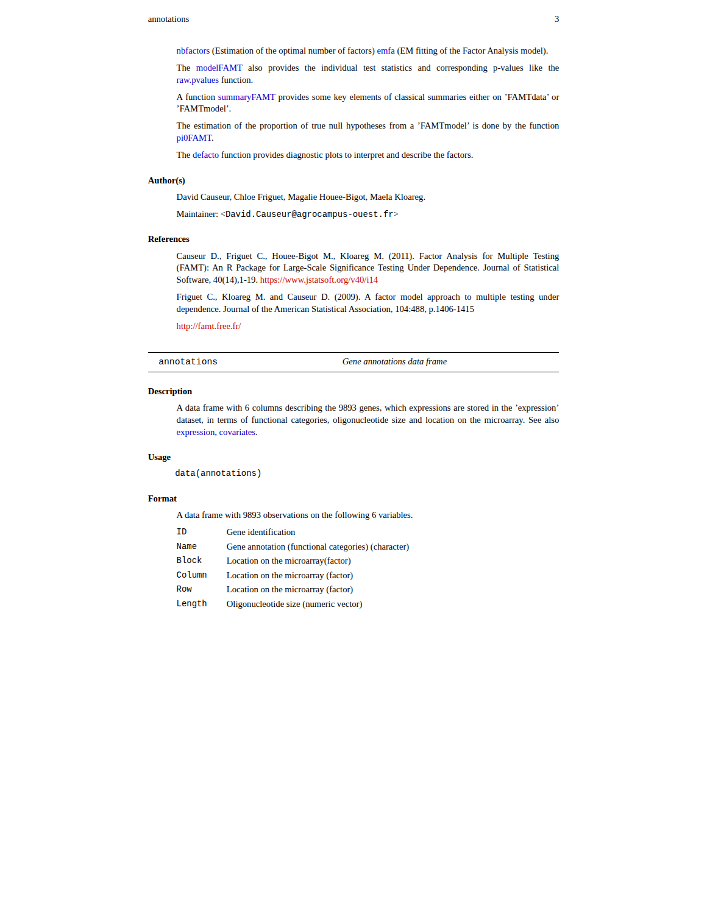annotations 3
nbfactors (Estimation of the optimal number of factors) emfa (EM fitting of the Factor Analysis model).
The modelFAMT also provides the individual test statistics and corresponding p-values like the raw.pvalues function.
A function summaryFAMT provides some key elements of classical summaries either on ’FAMTdata’ or ’FAMTmodel’.
The estimation of the proportion of true null hypotheses from a ’FAMTmodel’ is done by the function pi0FAMT.
The defacto function provides diagnostic plots to interpret and describe the factors.
Author(s)
David Causeur, Chloe Friguet, Magalie Houee-Bigot, Maela Kloareg.
Maintainer: <David.Causeur@agrocampus-ouest.fr>
References
Causeur D., Friguet C., Houee-Bigot M., Kloareg M. (2011). Factor Analysis for Multiple Testing (FAMT): An R Package for Large-Scale Significance Testing Under Dependence. Journal of Statistical Software, 40(14),1-19. https://www.jstatsoft.org/v40/i14
Friguet C., Kloareg M. and Causeur D. (2009). A factor model approach to multiple testing under dependence. Journal of the American Statistical Association, 104:488, p.1406-1415
http://famt.free.fr/
annotations Gene annotations data frame
Description
A data frame with 6 columns describing the 9893 genes, which expressions are stored in the ’expression’ dataset, in terms of functional categories, oligonucleotide size and location on the microarray. See also expression, covariates.
Usage
data(annotations)
Format
A data frame with 9893 observations on the following 6 variables.
ID
Gene identification
Name
Gene annotation (functional categories) (character)
Block
Location on the microarray(factor)
Column
Location on the microarray (factor)
Row
Location on the microarray (factor)
Length
Oligonucleotide size (numeric vector)